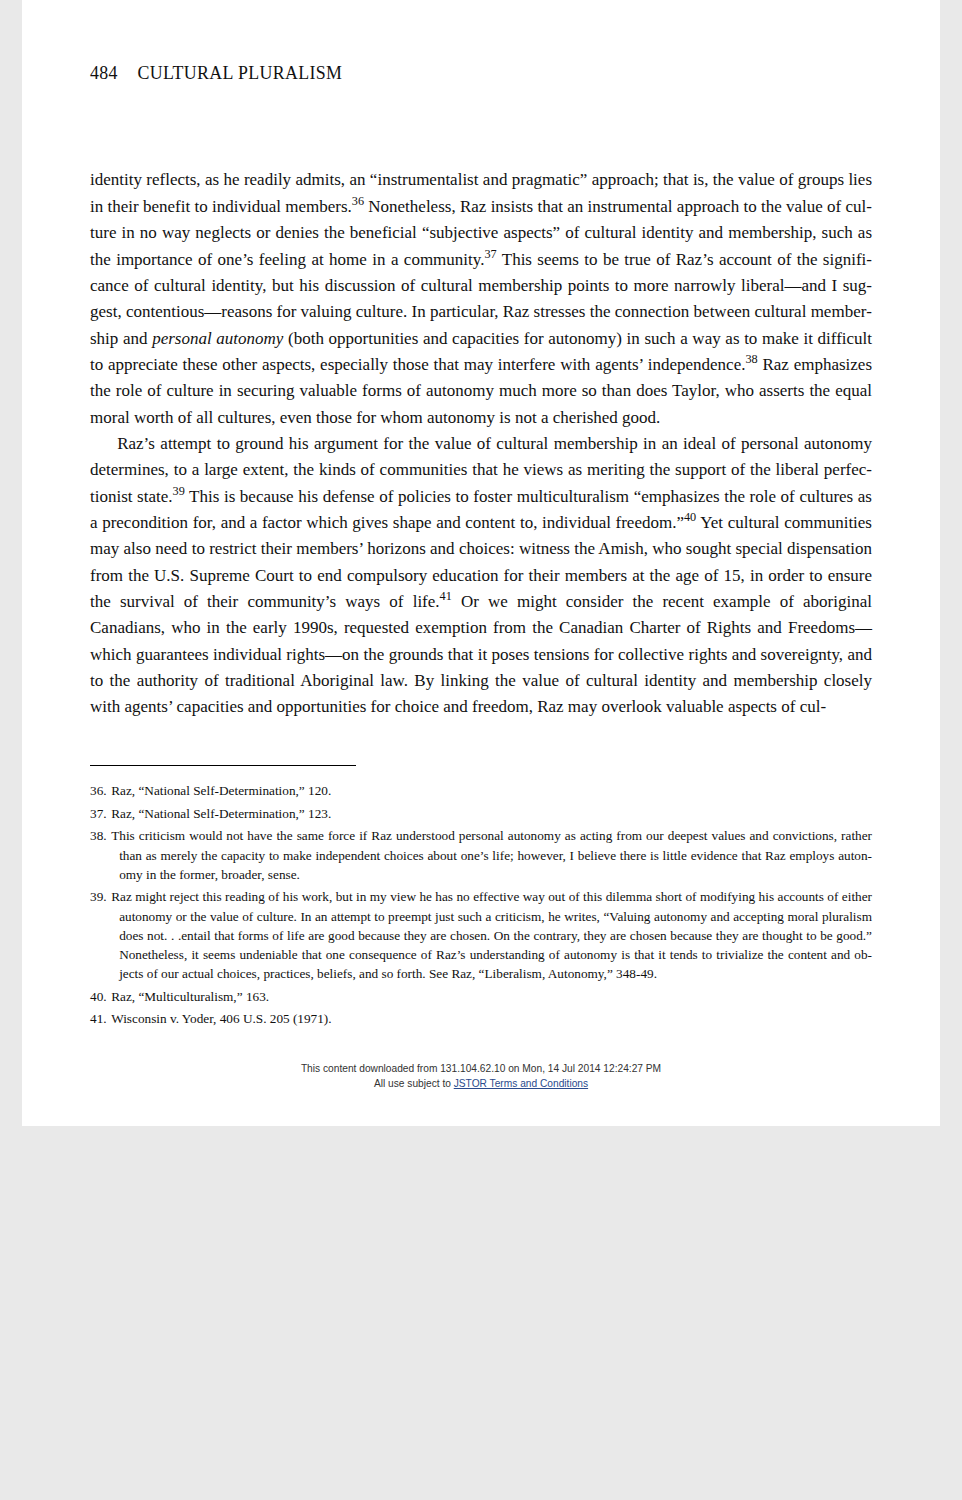484 CULTURAL PLURALISM
identity reflects, as he readily admits, an “instrumentalist and pragmatic” approach; that is, the value of groups lies in their benefit to individual members.36 Nonetheless, Raz insists that an instrumental approach to the value of culture in no way neglects or denies the beneficial “subjective aspects” of cultural identity and membership, such as the importance of one’s feeling at home in a community.37 This seems to be true of Raz’s account of the significance of cultural identity, but his discussion of cultural membership points to more narrowly liberal—and I suggest, contentious—reasons for valuing culture. In particular, Raz stresses the connection between cultural membership and personal autonomy (both opportunities and capacities for autonomy) in such a way as to make it difficult to appreciate these other aspects, especially those that may interfere with agents’ independence.38 Raz emphasizes the role of culture in securing valuable forms of autonomy much more so than does Taylor, who asserts the equal moral worth of all cultures, even those for whom autonomy is not a cherished good.
Raz’s attempt to ground his argument for the value of cultural membership in an ideal of personal autonomy determines, to a large extent, the kinds of communities that he views as meriting the support of the liberal perfectionist state.39 This is because his defense of policies to foster multiculturalism “emphasizes the role of cultures as a precondition for, and a factor which gives shape and content to, individual freedom.”40 Yet cultural communities may also need to restrict their members’ horizons and choices: witness the Amish, who sought special dispensation from the U.S. Supreme Court to end compulsory education for their members at the age of 15, in order to ensure the survival of their community’s ways of life.41 Or we might consider the recent example of aboriginal Canadians, who in the early 1990s, requested exemption from the Canadian Charter of Rights and Freedoms—which guarantees individual rights—on the grounds that it poses tensions for collective rights and sovereignty, and to the authority of traditional Aboriginal law. By linking the value of cultural identity and membership closely with agents’ capacities and opportunities for choice and freedom, Raz may overlook valuable aspects of cul-
36. Raz, “National Self-Determination,” 120.
37. Raz, “National Self-Determination,” 123.
38. This criticism would not have the same force if Raz understood personal autonomy as acting from our deepest values and convictions, rather than as merely the capacity to make independent choices about one’s life; however, I believe there is little evidence that Raz employs autonomy in the former, broader, sense.
39. Raz might reject this reading of his work, but in my view he has no effective way out of this dilemma short of modifying his accounts of either autonomy or the value of culture. In an attempt to preempt just such a criticism, he writes, “Valuing autonomy and accepting moral pluralism does not. . .entail that forms of life are good because they are chosen. On the contrary, they are chosen because they are thought to be good.” Nonetheless, it seems undeniable that one consequence of Raz’s understanding of autonomy is that it tends to trivialize the content and objects of our actual choices, practices, beliefs, and so forth. See Raz, “Liberalism, Autonomy,” 348-49.
40. Raz, “Multiculturalism,” 163.
41. Wisconsin v. Yoder, 406 U.S. 205 (1971).
This content downloaded from 131.104.62.10 on Mon, 14 Jul 2014 12:24:27 PM
All use subject to JSTOR Terms and Conditions